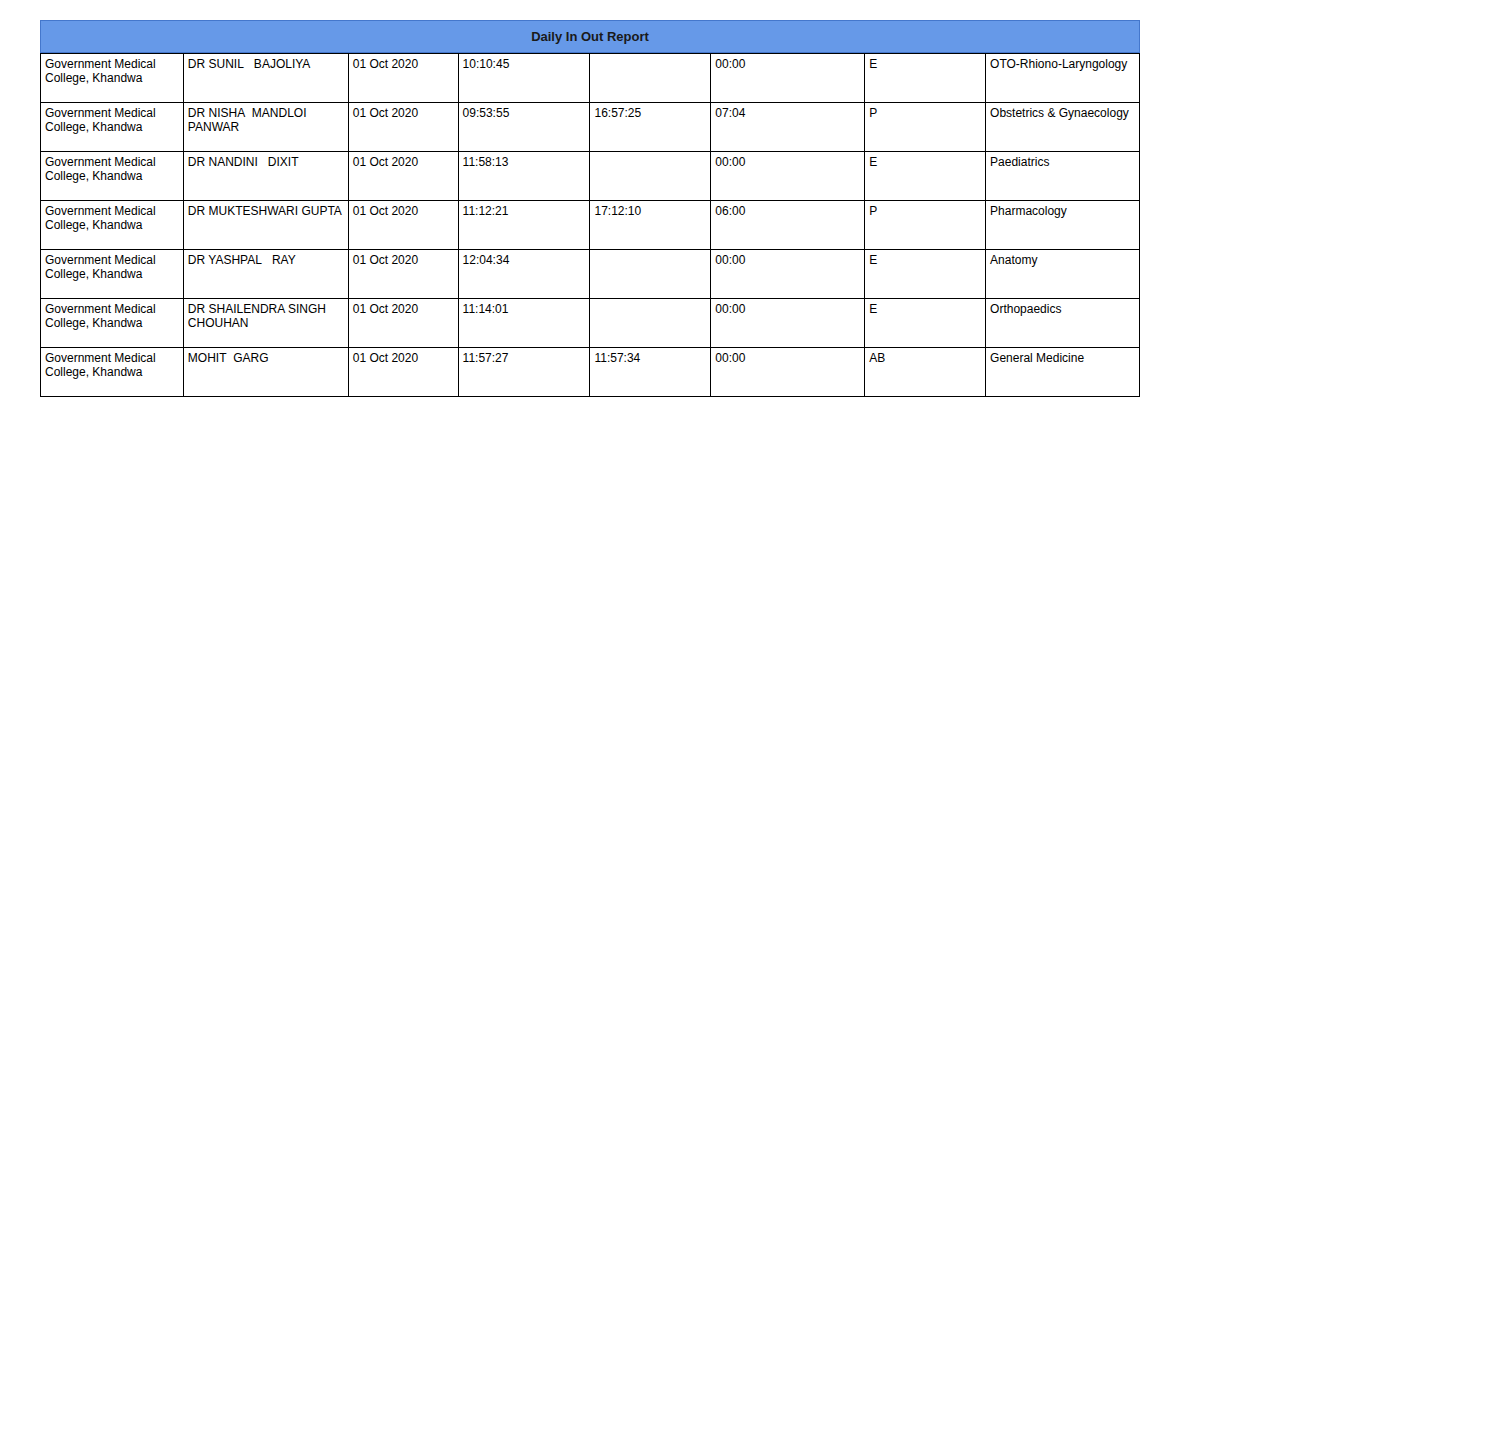Daily In Out Report
| Government Medical College, Khandwa | DR SUNIL BAJOLIYA | 01 Oct 2020 | 10:10:45 | | 00:00 | E | OTO-Rhiono-Laryngology |
| Government Medical College, Khandwa | DR NISHA MANDLOI PANWAR | 01 Oct 2020 | 09:53:55 | 16:57:25 | 07:04 | P | Obstetrics & Gynaecology |
| Government Medical College, Khandwa | DR NANDINI DIXIT | 01 Oct 2020 | 11:58:13 | | 00:00 | E | Paediatrics |
| Government Medical College, Khandwa | DR MUKTESHWARI GUPTA | 01 Oct 2020 | 11:12:21 | 17:12:10 | 06:00 | P | Pharmacology |
| Government Medical College, Khandwa | DR YASHPAL RAY | 01 Oct 2020 | 12:04:34 | | 00:00 | E | Anatomy |
| Government Medical College, Khandwa | DR SHAILENDRA SINGH CHOUHAN | 01 Oct 2020 | 11:14:01 | | 00:00 | E | Orthopaedics |
| Government Medical College, Khandwa | MOHIT GARG | 01 Oct 2020 | 11:57:27 | 11:57:34 | 00:00 | AB | General Medicine |